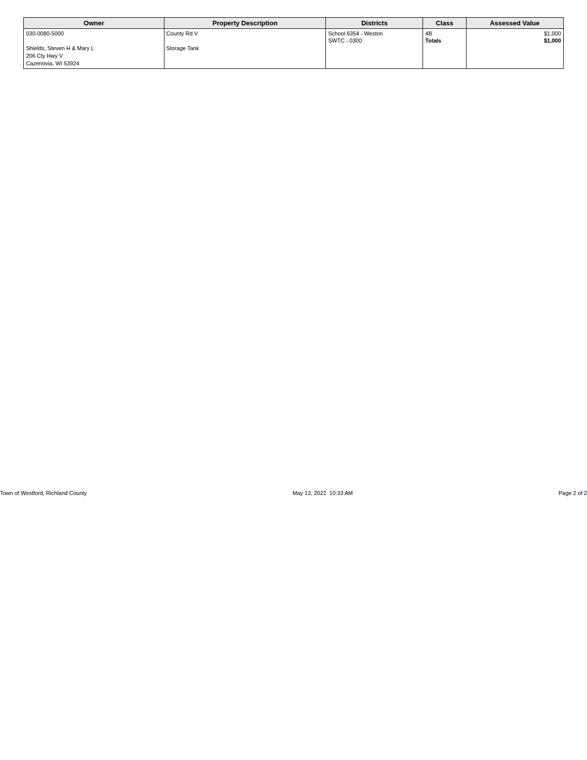| Owner | Property Description | Districts | Class | Assessed Value |
| --- | --- | --- | --- | --- |
| 030-0080-5000 Shields, Steven H & Mary L 206 Cty Hwy V Cazenovia, WI 53924 | County Rd V Storage Tank | School 6354 - Weston SWTC - 0300 | 4B Totals | $1,000 $1,000 |
Town of Westford, Richland County Page 2 of 2
May 13, 2022 10:33 AM